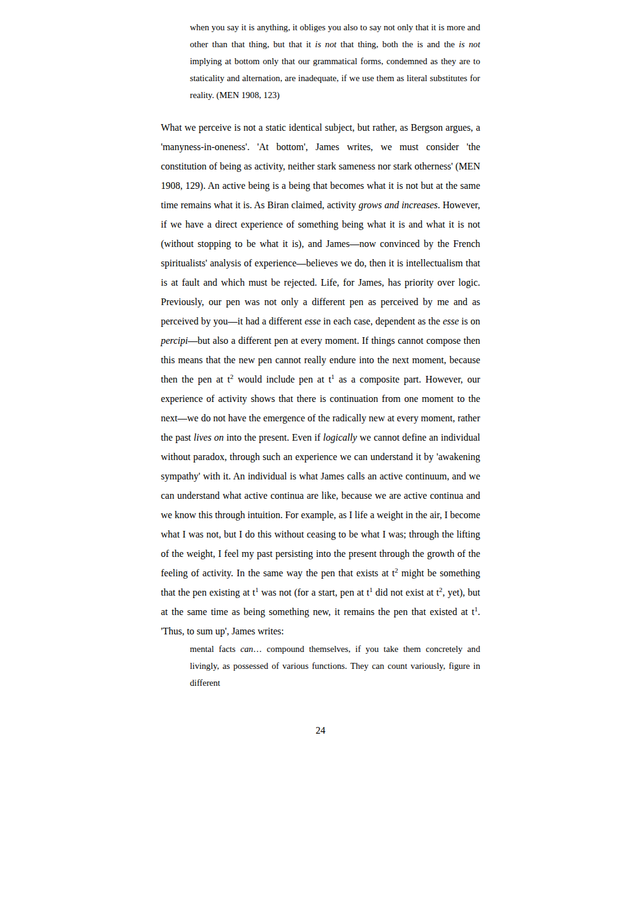when you say it is anything, it obliges you also to say not only that it is more and other than that thing, but that it is not that thing, both the is and the is not implying at bottom only that our grammatical forms, condemned as they are to staticality and alternation, are inadequate, if we use them as literal substitutes for reality. (MEN 1908, 123)
What we perceive is not a static identical subject, but rather, as Bergson argues, a 'manyness-in-oneness'. 'At bottom', James writes, we must consider 'the constitution of being as activity, neither stark sameness nor stark otherness' (MEN 1908, 129). An active being is a being that becomes what it is not but at the same time remains what it is. As Biran claimed, activity grows and increases. However, if we have a direct experience of something being what it is and what it is not (without stopping to be what it is), and James—now convinced by the French spiritualists' analysis of experience—believes we do, then it is intellectualism that is at fault and which must be rejected. Life, for James, has priority over logic. Previously, our pen was not only a different pen as perceived by me and as perceived by you—it had a different esse in each case, dependent as the esse is on percipi—but also a different pen at every moment. If things cannot compose then this means that the new pen cannot really endure into the next moment, because then the pen at t2 would include pen at t1 as a composite part. However, our experience of activity shows that there is continuation from one moment to the next—we do not have the emergence of the radically new at every moment, rather the past lives on into the present. Even if logically we cannot define an individual without paradox, through such an experience we can understand it by 'awakening sympathy' with it. An individual is what James calls an active continuum, and we can understand what active continua are like, because we are active continua and we know this through intuition. For example, as I life a weight in the air, I become what I was not, but I do this without ceasing to be what I was; through the lifting of the weight, I feel my past persisting into the present through the growth of the feeling of activity. In the same way the pen that exists at t2 might be something that the pen existing at t1 was not (for a start, pen at t1 did not exist at t2, yet), but at the same time as being something new, it remains the pen that existed at t1. 'Thus, to sum up', James writes:
mental facts can… compound themselves, if you take them concretely and livingly, as possessed of various functions. They can count variously, figure in different
24